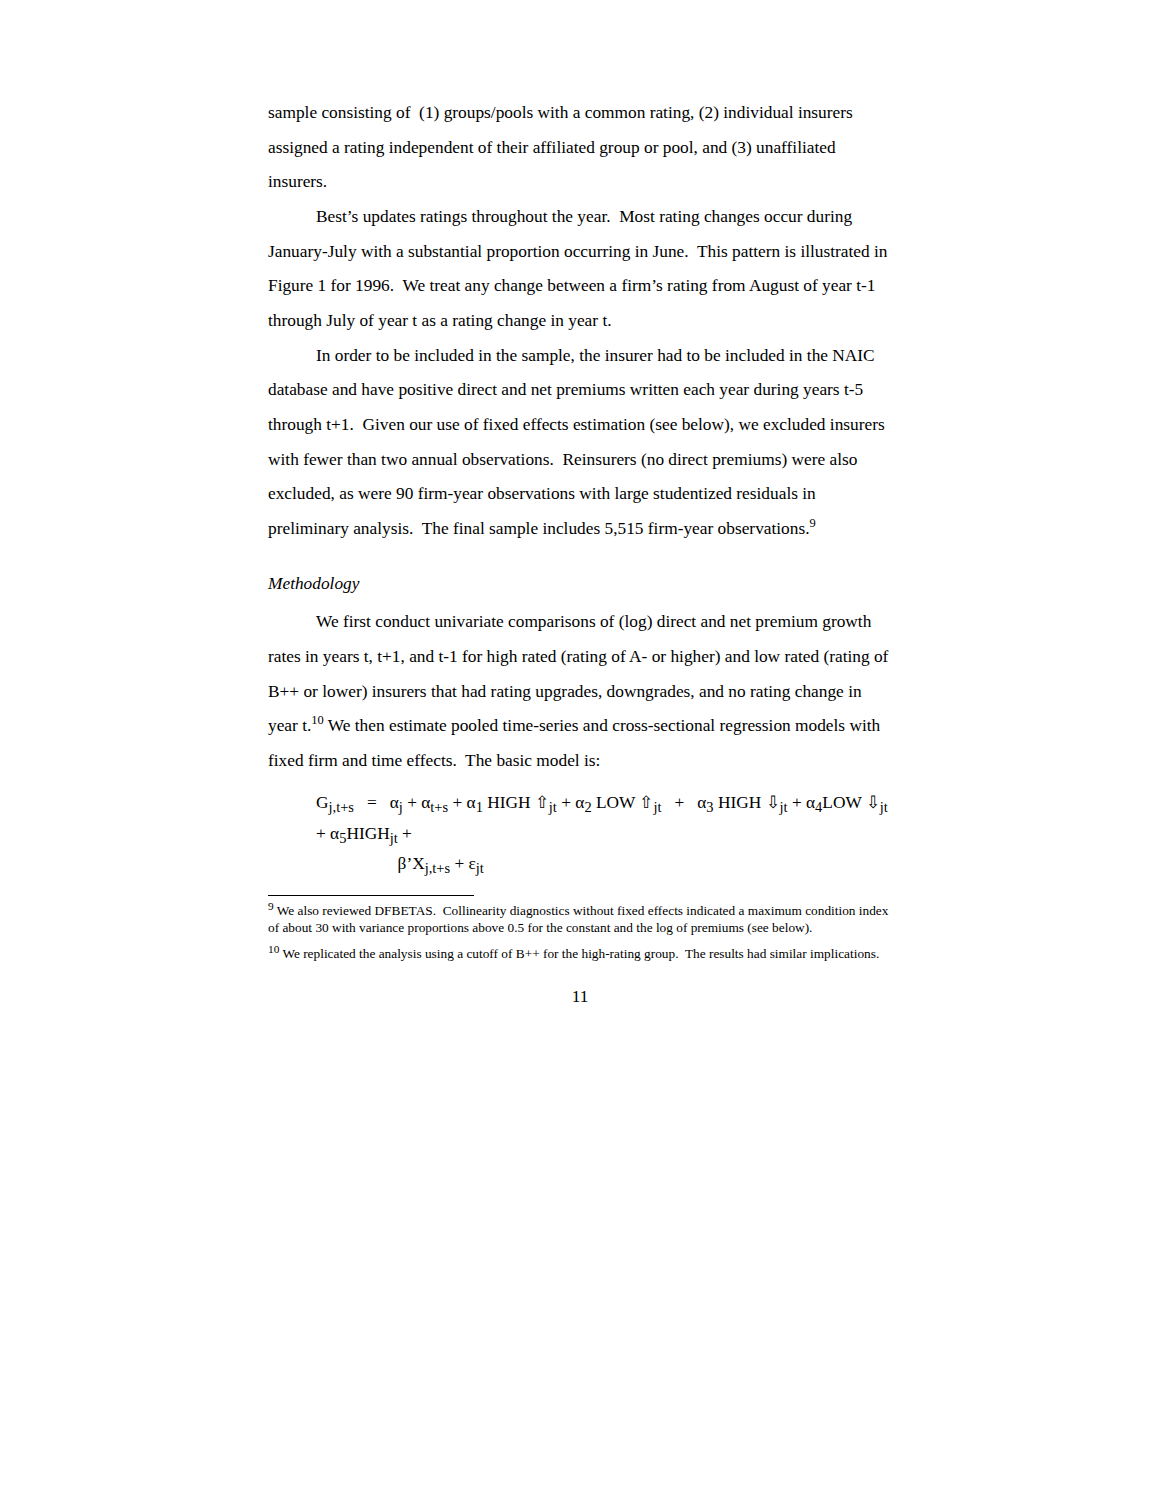sample consisting of (1) groups/pools with a common rating, (2) individual insurers assigned a rating independent of their affiliated group or pool, and (3) unaffiliated insurers.
Best’s updates ratings throughout the year. Most rating changes occur during January-July with a substantial proportion occurring in June. This pattern is illustrated in Figure 1 for 1996. We treat any change between a firm’s rating from August of year t-1 through July of year t as a rating change in year t.
In order to be included in the sample, the insurer had to be included in the NAIC database and have positive direct and net premiums written each year during years t-5 through t+1. Given our use of fixed effects estimation (see below), we excluded insurers with fewer than two annual observations. Reinsurers (no direct premiums) were also excluded, as were 90 firm-year observations with large studentized residuals in preliminary analysis. The final sample includes 5,515 firm-year observations.9
Methodology
We first conduct univariate comparisons of (log) direct and net premium growth rates in years t, t+1, and t-1 for high rated (rating of A- or higher) and low rated (rating of B++ or lower) insurers that had rating upgrades, downgrades, and no rating change in year t.10 We then estimate pooled time-series and cross-sectional regression models with fixed firm and time effects. The basic model is:
Gj,t+s = αj + αt+s + α1 HIGH ⇧jt + α2 LOW ⇧jt + α3 HIGH ⇩jt + α4LOW ⇩jt + α5HIGHjt +
β’Xj,t+s + εjt
9 We also reviewed DFBETAS. Collinearity diagnostics without fixed effects indicated a maximum condition index of about 30 with variance proportions above 0.5 for the constant and the log of premiums (see below).
10 We replicated the analysis using a cutoff of B++ for the high-rating group. The results had similar implications.
11